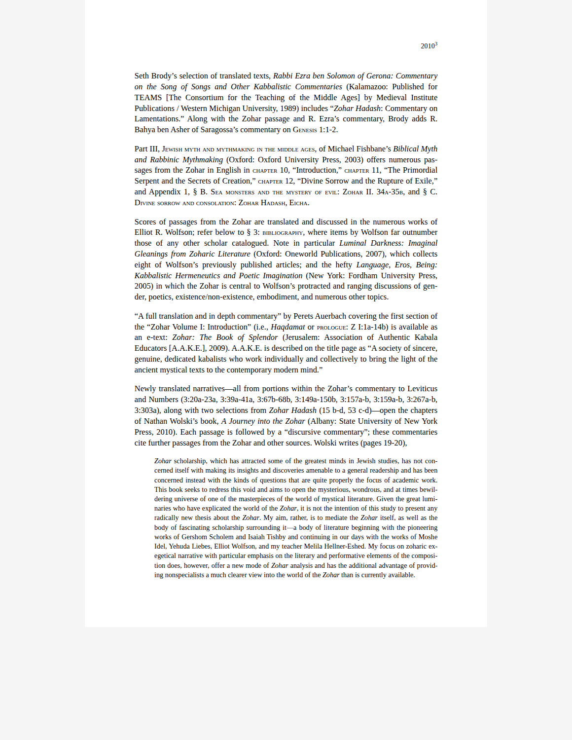20103
Seth Brody’s selection of translated texts, Rabbi Ezra ben Solomon of Gerona: Commentary on the Song of Songs and Other Kabbalistic Commentaries (Kalamazoo: Published for TEAMS [The Consortium for the Teaching of the Middle Ages] by Medieval Institute Publications / Western Michigan University, 1989) includes “Zohar Hadash: Commentary on Lamentations.” Along with the Zohar passage and R. Ezra’s commentary, Brody adds R. Bahya ben Asher of Saragossa’s commentary on Genesis 1:1-2.
Part III, Jewish myth and mythmaking in the middle ages, of Michael Fishbane’s Biblical Myth and Rabbinic Mythmaking (Oxford: Oxford University Press, 2003) offers numerous passages from the Zohar in English in chapter 10, “Introduction,” chapter 11, “The Primordial Serpent and the Secrets of Creation,” chapter 12, “Divine Sorrow and the Rupture of Exile,” and Appendix 1, § B. Sea monsters and the mystery of evil: Zohar II. 34a-35b, and § C. Divine sorrow and consolation: Zohar Hadash, Eicha.
Scores of passages from the Zohar are translated and discussed in the numerous works of Elliot R. Wolfson; refer below to § 3: bibliography, where items by Wolfson far outnumber those of any other scholar catalogued. Note in particular Luminal Darkness: Imaginal Gleanings from Zoharic Literature (Oxford: Oneworld Publications, 2007), which collects eight of Wolfson’s previously published articles; and the hefty Language, Eros, Being: Kabbalistic Hermeneutics and Poetic Imagination (New York: Fordham University Press, 2005) in which the Zohar is central to Wolfson’s protracted and ranging discussions of gender, poetics, existence/non-existence, embodiment, and numerous other topics.
“A full translation and in depth commentary” by Perets Auerbach covering the first section of the “Zohar Volume I: Introduction” (i.e., Haqdamat or prologue: Z I:1a-14b) is available as an e-text: Zohar: The Book of Splendor (Jerusalem: Association of Authentic Kabala Educators [A.A.K.E.], 2009). A.A.K.E. is described on the title page as “A society of sincere, genuine, dedicated kabalists who work individually and collectively to bring the light of the ancient mystical texts to the contemporary modern mind.”
Newly translated narratives—all from portions within the Zohar’s commentary to Leviticus and Numbers (3:20a-23a, 3:39a-41a, 3:67b-68b, 3:149a-150b, 3:157a-b, 3:159a-b, 3:267a-b, 3:303a), along with two selections from Zohar Hadash (15 b-d, 53 c-d)—open the chapters of Nathan Wolski’s book, A Journey into the Zohar (Albany: State University of New York Press, 2010). Each passage is followed by a “discursive commentary”; these commentaries cite further passages from the Zohar and other sources. Wolski writes (pages 19-20),
Zohar scholarship, which has attracted some of the greatest minds in Jewish studies, has not concerned itself with making its insights and discoveries amenable to a general readership and has been concerned instead with the kinds of questions that are quite properly the focus of academic work. This book seeks to redress this void and aims to open the mysterious, wondrous, and at times bewildering universe of one of the masterpieces of the world of mystical literature. Given the great luminaries who have explicated the world of the Zohar, it is not the intention of this study to present any radically new thesis about the Zohar. My aim, rather, is to mediate the Zohar itself, as well as the body of fascinating scholarship surrounding it—a body of literature beginning with the pioneering works of Gershom Scholem and Isaiah Tishby and continuing in our days with the works of Moshe Idel, Yehuda Liebes, Elliot Wolfson, and my teacher Melila Hellner-Eshed. My focus on zoharic exegetical narrative with particular emphasis on the literary and performative elements of the composition does, however, offer a new mode of Zohar analysis and has the additional advantage of providing nonspecialists a much clearer view into the world of the Zohar than is currently available.